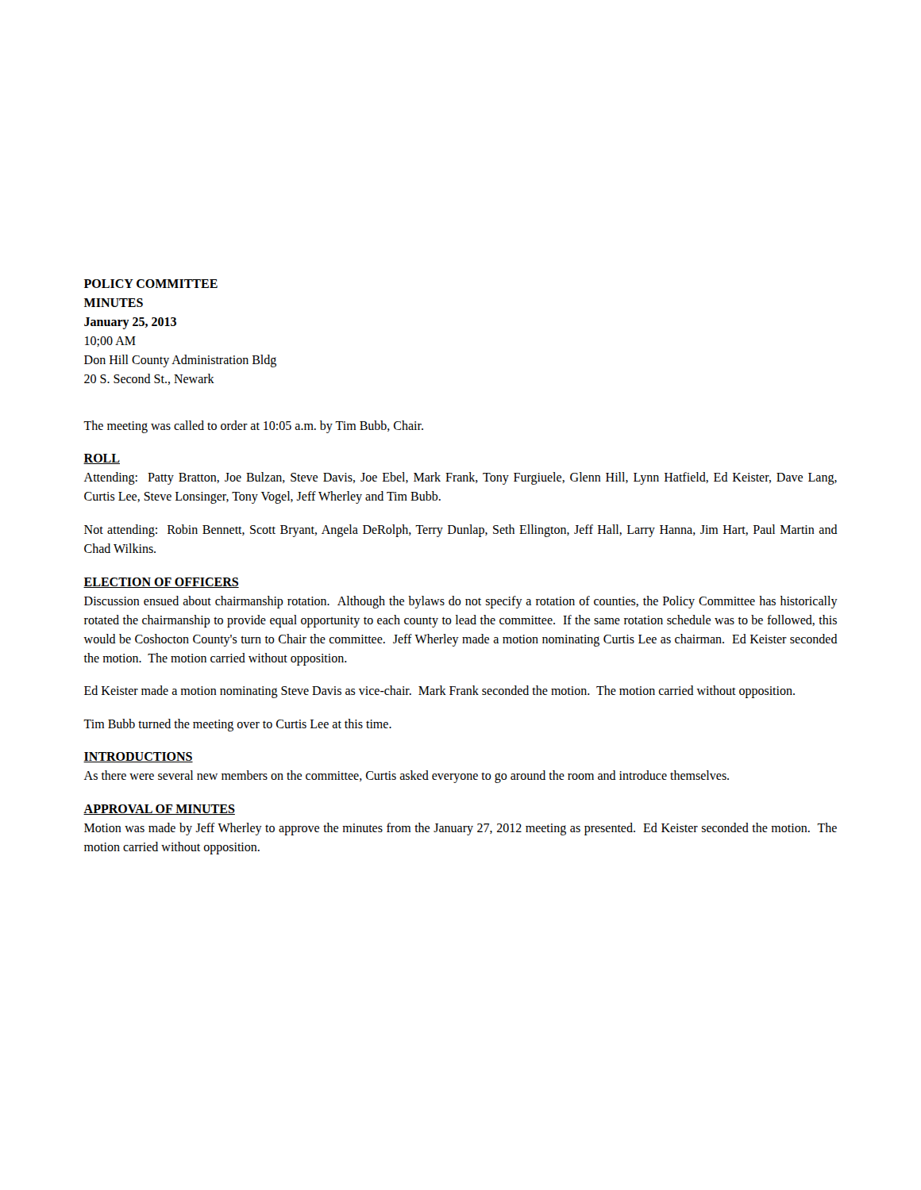POLICY COMMITTEE
MINUTES
January 25, 2013
10;00 AM
Don Hill County Administration Bldg
20 S. Second St., Newark
The meeting was called to order at 10:05 a.m. by Tim Bubb, Chair.
Roll
Attending: Patty Bratton, Joe Bulzan, Steve Davis, Joe Ebel, Mark Frank, Tony Furgiuele, Glenn Hill, Lynn Hatfield, Ed Keister, Dave Lang, Curtis Lee, Steve Lonsinger, Tony Vogel, Jeff Wherley and Tim Bubb.
Not attending: Robin Bennett, Scott Bryant, Angela DeRolph, Terry Dunlap, Seth Ellington, Jeff Hall, Larry Hanna, Jim Hart, Paul Martin and Chad Wilkins.
Election of Officers
Discussion ensued about chairmanship rotation. Although the bylaws do not specify a rotation of counties, the Policy Committee has historically rotated the chairmanship to provide equal opportunity to each county to lead the committee. If the same rotation schedule was to be followed, this would be Coshocton County's turn to Chair the committee. Jeff Wherley made a motion nominating Curtis Lee as chairman. Ed Keister seconded the motion. The motion carried without opposition.
Ed Keister made a motion nominating Steve Davis as vice-chair. Mark Frank seconded the motion. The motion carried without opposition.
Tim Bubb turned the meeting over to Curtis Lee at this time.
Introductions
As there were several new members on the committee, Curtis asked everyone to go around the room and introduce themselves.
Approval of Minutes
Motion was made by Jeff Wherley to approve the minutes from the January 27, 2012 meeting as presented. Ed Keister seconded the motion. The motion carried without opposition.